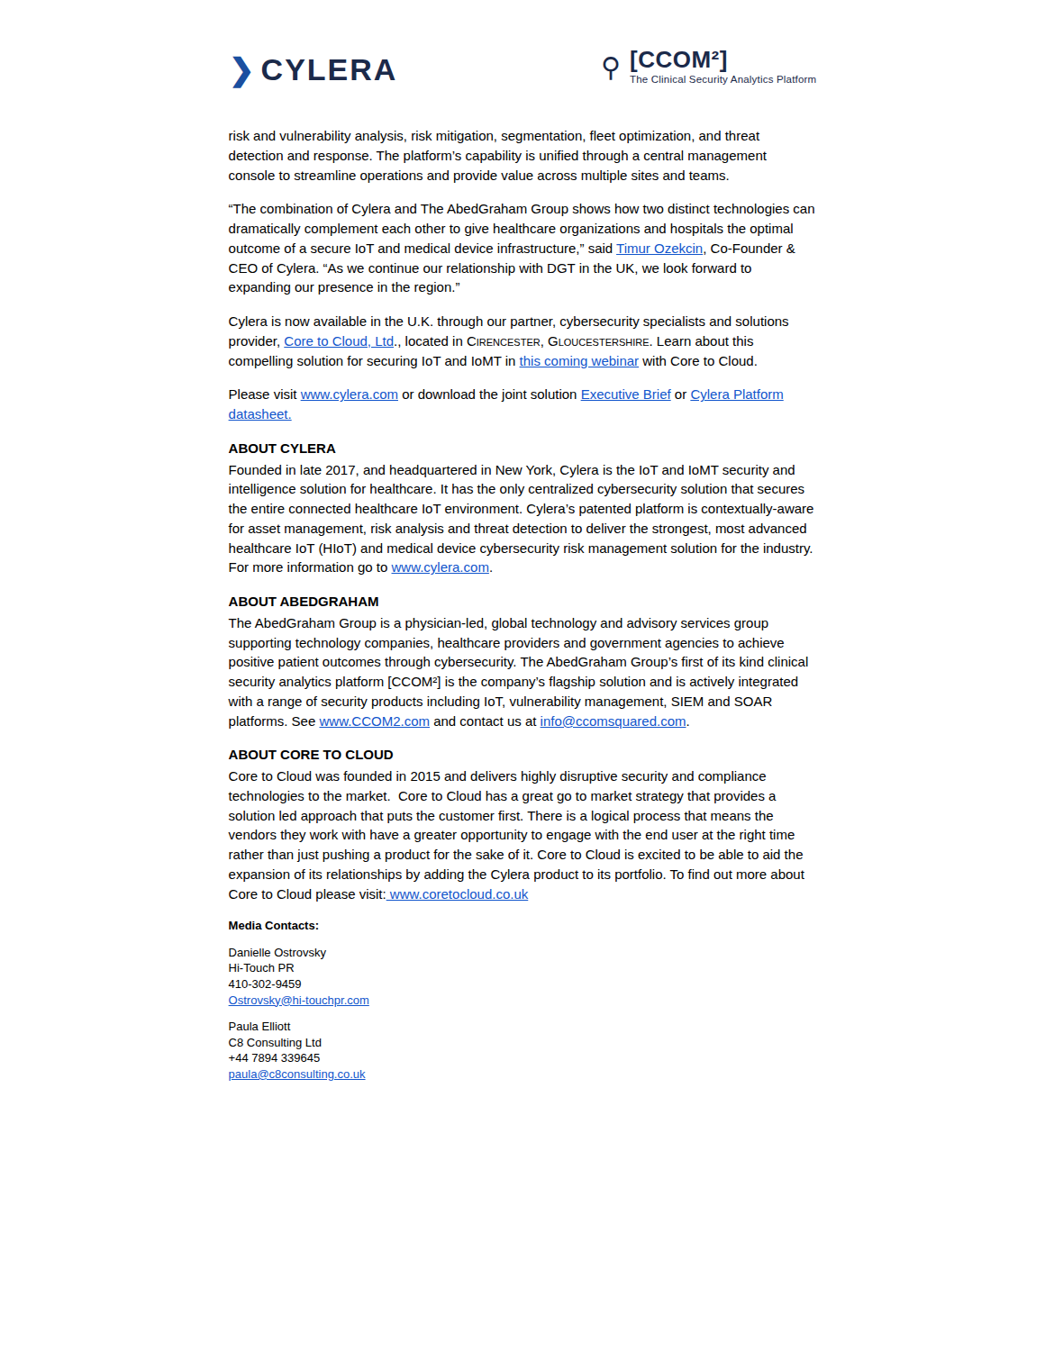❯ CYLERA
⚲
[CCOM²]
The Clinical Security Analytics Platform
risk and vulnerability analysis, risk mitigation, segmentation, fleet optimization, and threat detection and response. The platform’s capability is unified through a central management console to streamline operations and provide value across multiple sites and teams.
“The combination of Cylera and The AbedGraham Group shows how two distinct technologies can dramatically complement each other to give healthcare organizations and hospitals the optimal outcome of a secure IoT and medical device infrastructure,” said Timur Ozekcin, Co-Founder & CEO of Cylera. “As we continue our relationship with DGT in the UK, we look forward to expanding our presence in the region.”
Cylera is now available in the U.K. through our partner, cybersecurity specialists and solutions provider, Core to Cloud, Ltd., located in Cirencester, Gloucestershire. Learn about this compelling solution for securing IoT and IoMT in this coming webinar with Core to Cloud.
Please visit www.cylera.com or download the joint solution Executive Brief or Cylera Platform datasheet.
About Cylera
Founded in late 2017, and headquartered in New York, Cylera is the IoT and IoMT security and intelligence solution for healthcare. It has the only centralized cybersecurity solution that secures the entire connected healthcare IoT environment. Cylera’s patented platform is contextually-aware for asset management, risk analysis and threat detection to deliver the strongest, most advanced healthcare IoT (HIoT) and medical device cybersecurity risk management solution for the industry. For more information go to www.cylera.com.
About AbedGraham
The AbedGraham Group is a physician-led, global technology and advisory services group supporting technology companies, healthcare providers and government agencies to achieve positive patient outcomes through cybersecurity. The AbedGraham Group’s first of its kind clinical security analytics platform [CCOM²] is the company’s flagship solution and is actively integrated with a range of security products including IoT, vulnerability management, SIEM and SOAR platforms. See www.CCOM2.com and contact us at info@ccomsquared.com.
About Core to Cloud
Core to Cloud was founded in 2015 and delivers highly disruptive security and compliance technologies to the market. Core to Cloud has a great go to market strategy that provides a solution led approach that puts the customer first. There is a logical process that means the vendors they work with have a greater opportunity to engage with the end user at the right time rather than just pushing a product for the sake of it. Core to Cloud is excited to be able to aid the expansion of its relationships by adding the Cylera product to its portfolio. To find out more about Core to Cloud please visit: www.coretocloud.co.uk
Media Contacts:
Danielle Ostrovsky
Hi-Touch PR
410-302-9459
Ostrovsky@hi-touchpr.com
Paula Elliott
C8 Consulting Ltd
+44 7894 339645
paula@c8consulting.co.uk